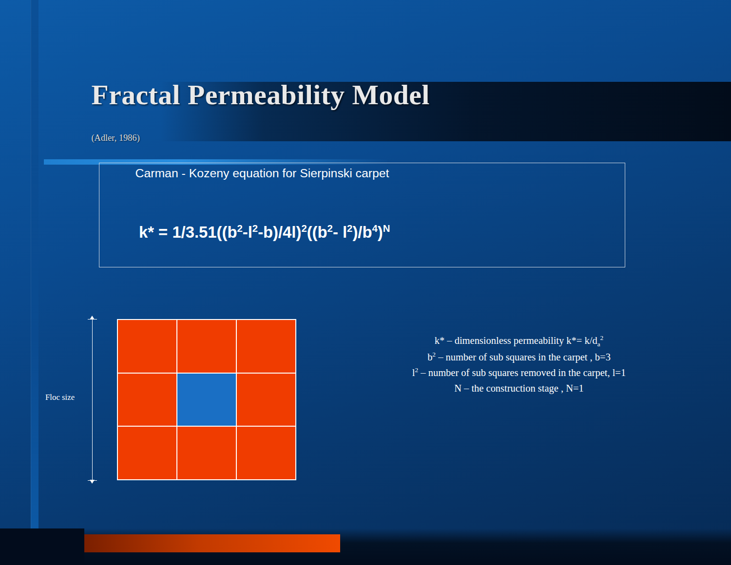Fractal Permeability Model
(Adler, 1986)
Carman - Kozeny equation for Sierpinski carpet
k* = 1/3.51((b2-l2-b)/4l)2((b2- l2)/b4)N
Floc size
k* – dimensionless permeability k*= k/da2
b2 – number of sub squares in the carpet , b=3
l2 – number of sub squares removed in the carpet, l=1
N – the construction stage , N=1